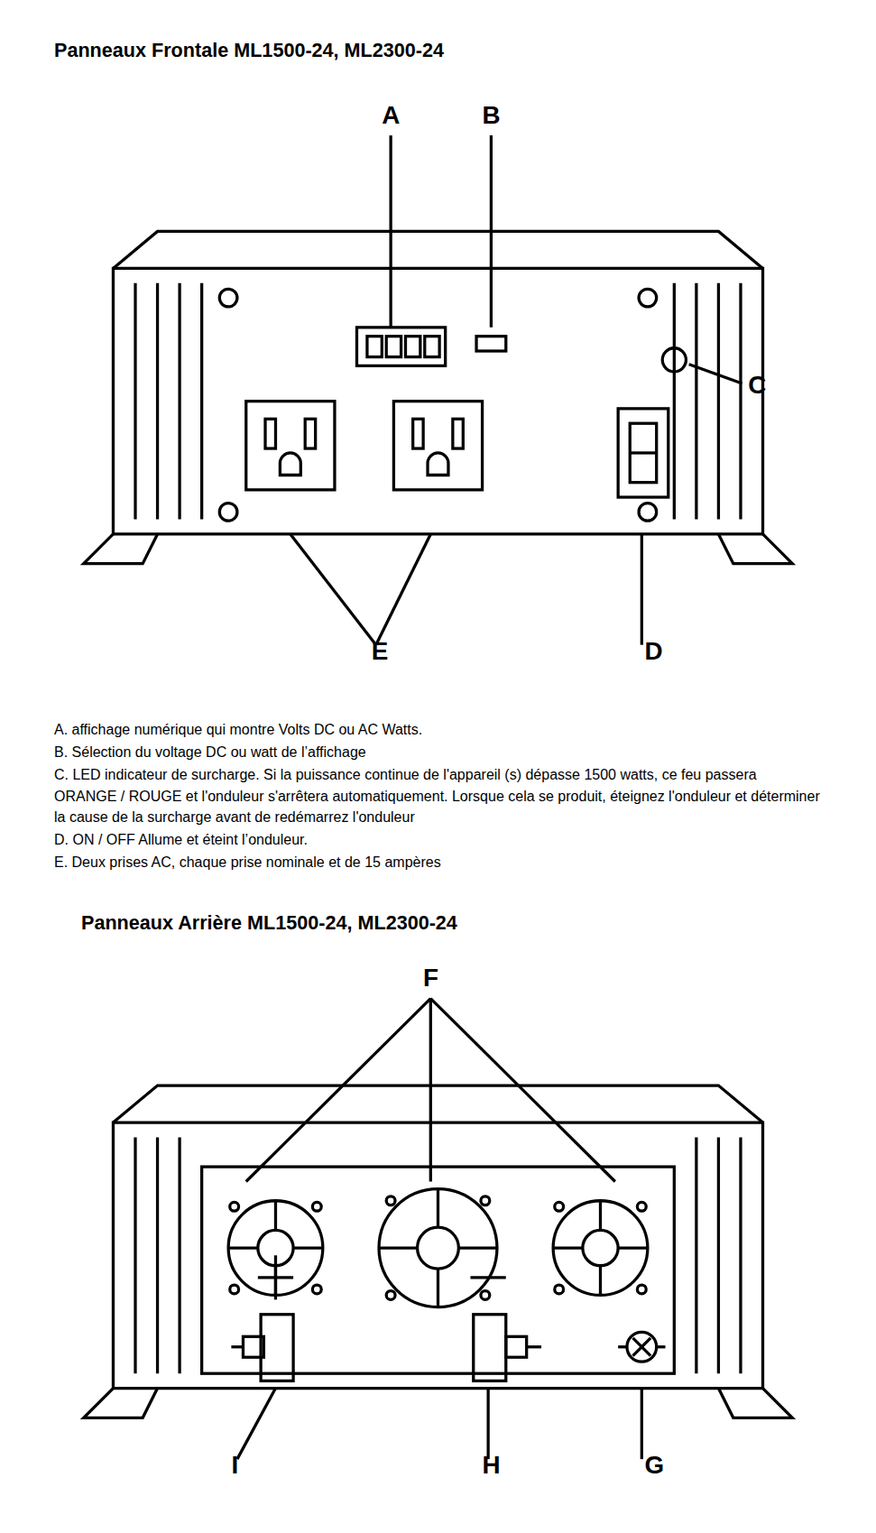Panneaux Frontale ML1500-24, ML2300-24
A B C D E
A. affichage numérique qui montre Volts DC ou AC Watts.
B. Sélection du voltage DC ou watt de l’affichage
C. LED indicateur de surcharge. Si la puissance continue de l'appareil (s) dépasse 1500 watts, ce feu passera ORANGE / ROUGE et l'onduleur s'arrêtera automatiquement. Lorsque cela se produit, éteignez l'onduleur et déterminer la cause de la surcharge avant de redémarrez l'onduleur
D. ON / OFF Allume et éteint l’onduleur.
E. Deux prises AC, chaque prise nominale et de 15 ampères
Panneaux Arrière ML1500-24, ML2300-24
F I H G